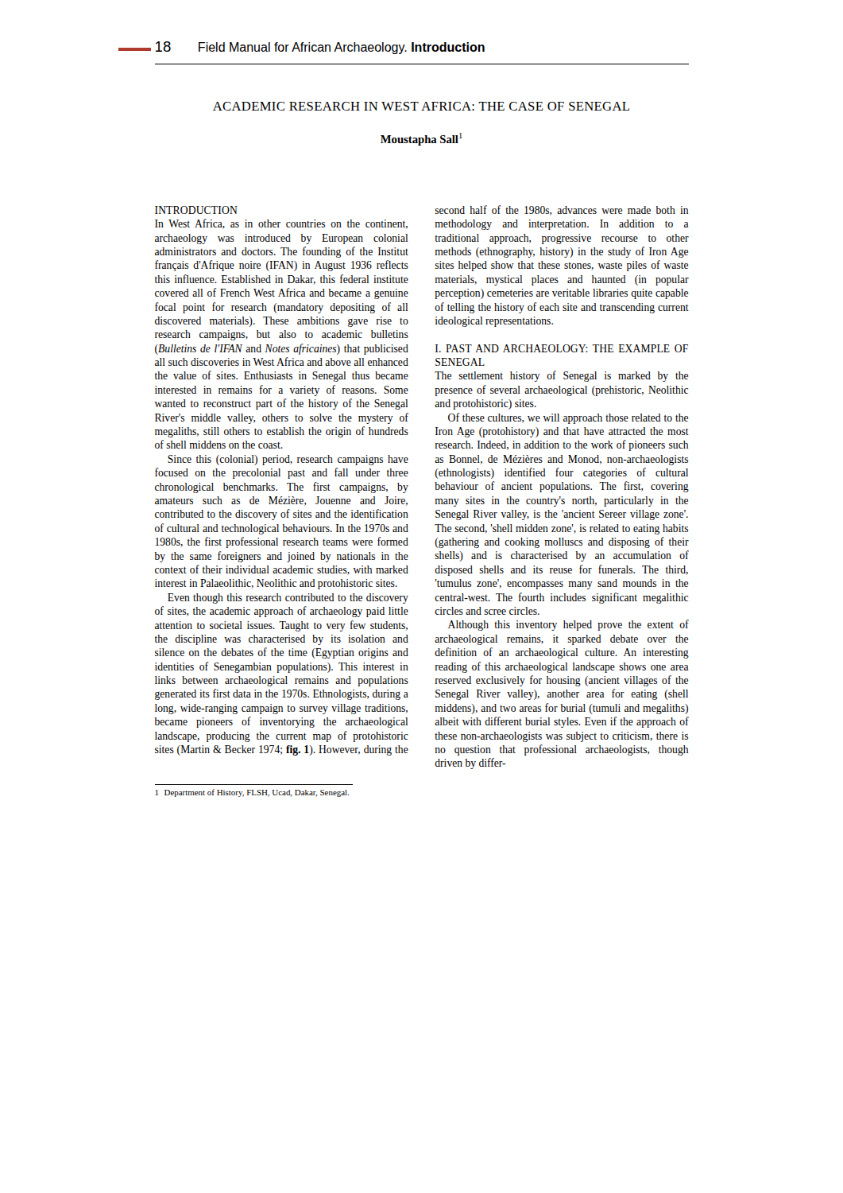18 Field Manual for African Archaeology. Introduction
ACADEMIC RESEARCH IN WEST AFRICA: THE CASE OF SENEGAL
Moustapha Sall1
INTRODUCTION
In West Africa, as in other countries on the continent, archaeology was introduced by European colonial administrators and doctors. The founding of the Institut français d'Afrique noire (IFAN) in August 1936 reflects this influence. Established in Dakar, this federal institute covered all of French West Africa and became a genuine focal point for research (mandatory depositing of all discovered materials). These ambitions gave rise to research campaigns, but also to academic bulletins (Bulletins de l'IFAN and Notes africaines) that publicised all such discoveries in West Africa and above all enhanced the value of sites. Enthusiasts in Senegal thus became interested in remains for a variety of reasons. Some wanted to reconstruct part of the history of the Senegal River's middle valley, others to solve the mystery of megaliths, still others to establish the origin of hundreds of shell middens on the coast.
Since this (colonial) period, research campaigns have focused on the precolonial past and fall under three chronological benchmarks. The first campaigns, by amateurs such as de Mézière, Jouenne and Joire, contributed to the discovery of sites and the identification of cultural and technological behaviours. In the 1970s and 1980s, the first professional research teams were formed by the same foreigners and joined by nationals in the context of their individual academic studies, with marked interest in Palaeolithic, Neolithic and protohistoric sites.
Even though this research contributed to the discovery of sites, the academic approach of archaeology paid little attention to societal issues. Taught to very few students, the discipline was characterised by its isolation and silence on the debates of the time (Egyptian origins and identities of Senegambian populations). This interest in links between archaeological remains and populations generated its first data in the 1970s. Ethnologists, during a long, wide-ranging campaign to survey village traditions, became pioneers of inventorying the archaeological landscape, producing the current map of protohistoric sites (Martin & Becker 1974; fig. 1). However, during the second half of the 1980s, advances were made both in methodology and interpretation. In addition to a traditional approach, progressive recourse to other methods (ethnography, history) in the study of Iron Age sites helped show that these stones, waste piles of waste materials, mystical places and haunted (in popular perception) cemeteries are veritable libraries quite capable of telling the history of each site and transcending current ideological representations.
I. PAST AND ARCHAEOLOGY: THE EXAMPLE OF SENEGAL
The settlement history of Senegal is marked by the presence of several archaeological (prehistoric, Neolithic and protohistoric) sites.
Of these cultures, we will approach those related to the Iron Age (protohistory) and that have attracted the most research. Indeed, in addition to the work of pioneers such as Bonnel, de Mézières and Monod, non-archaeologists (ethnologists) identified four categories of cultural behaviour of ancient populations. The first, covering many sites in the country's north, particularly in the Senegal River valley, is the 'ancient Sereer village zone'. The second, 'shell midden zone', is related to eating habits (gathering and cooking molluscs and disposing of their shells) and is characterised by an accumulation of disposed shells and its reuse for funerals. The third, 'tumulus zone', encompasses many sand mounds in the central-west. The fourth includes significant megalithic circles and scree circles.
Although this inventory helped prove the extent of archaeological remains, it sparked debate over the definition of an archaeological culture. An interesting reading of this archaeological landscape shows one area reserved exclusively for housing (ancient villages of the Senegal River valley), another area for eating (shell middens), and two areas for burial (tumuli and megaliths) albeit with different burial styles. Even if the approach of these non-archaeologists was subject to criticism, there is no question that professional archaeologists, though driven by differ-
1 Department of History, FLSH, Ucad, Dakar, Senegal.